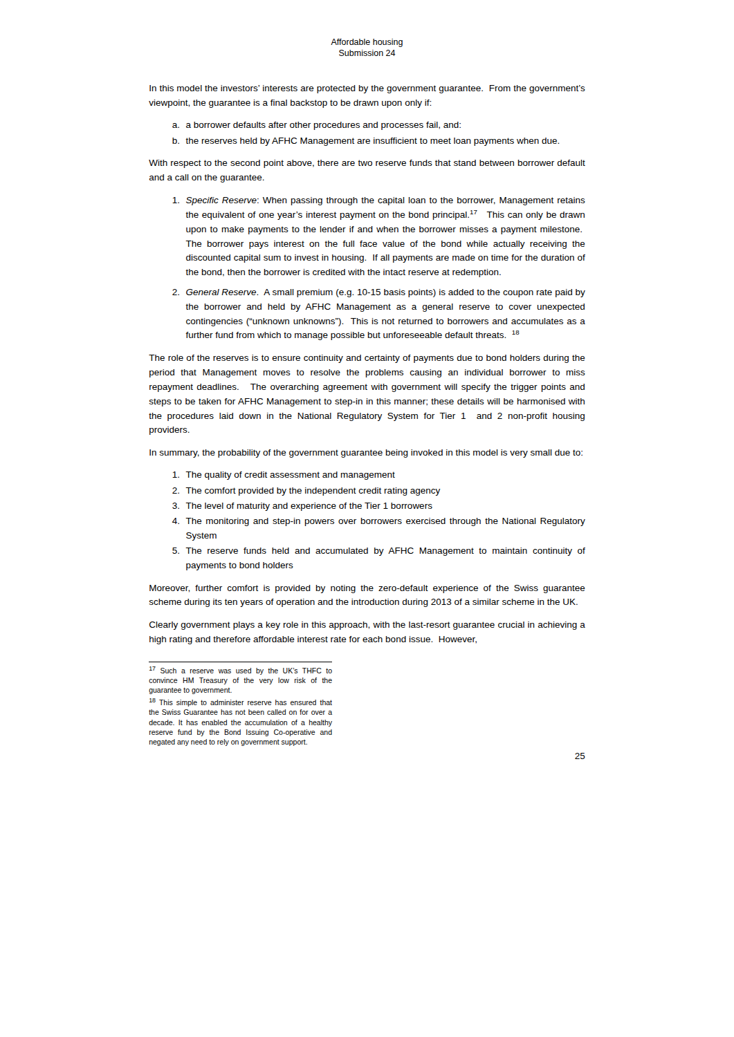Affordable housing Submission 24
In this model the investors’ interests are protected by the government guarantee. From the government’s viewpoint, the guarantee is a final backstop to be drawn upon only if:
a borrower defaults after other procedures and processes fail, and:
the reserves held by AFHC Management are insufficient to meet loan payments when due.
With respect to the second point above, there are two reserve funds that stand between borrower default and a call on the guarantee.
Specific Reserve: When passing through the capital loan to the borrower, Management retains the equivalent of one year’s interest payment on the bond principal.17 This can only be drawn upon to make payments to the lender if and when the borrower misses a payment milestone. The borrower pays interest on the full face value of the bond while actually receiving the discounted capital sum to invest in housing. If all payments are made on time for the duration of the bond, then the borrower is credited with the intact reserve at redemption.
General Reserve. A small premium (e.g. 10-15 basis points) is added to the coupon rate paid by the borrower and held by AFHC Management as a general reserve to cover unexpected contingencies (“unknown unknowns”). This is not returned to borrowers and accumulates as a further fund from which to manage possible but unforeseeable default threats. 18
The role of the reserves is to ensure continuity and certainty of payments due to bond holders during the period that Management moves to resolve the problems causing an individual borrower to miss repayment deadlines. The overarching agreement with government will specify the trigger points and steps to be taken for AFHC Management to step-in in this manner; these details will be harmonised with the procedures laid down in the National Regulatory System for Tier 1 and 2 non-profit housing providers.
In summary, the probability of the government guarantee being invoked in this model is very small due to:
The quality of credit assessment and management
The comfort provided by the independent credit rating agency
The level of maturity and experience of the Tier 1 borrowers
The monitoring and step-in powers over borrowers exercised through the National Regulatory System
The reserve funds held and accumulated by AFHC Management to maintain continuity of payments to bond holders
Moreover, further comfort is provided by noting the zero-default experience of the Swiss guarantee scheme during its ten years of operation and the introduction during 2013 of a similar scheme in the UK.
Clearly government plays a key role in this approach, with the last-resort guarantee crucial in achieving a high rating and therefore affordable interest rate for each bond issue. However,
17 Such a reserve was used by the UK’s THFC to convince HM Treasury of the very low risk of the guarantee to government.
18 This simple to administer reserve has ensured that the Swiss Guarantee has not been called on for over a decade. It has enabled the accumulation of a healthy reserve fund by the Bond Issuing Co-operative and negated any need to rely on government support.
25